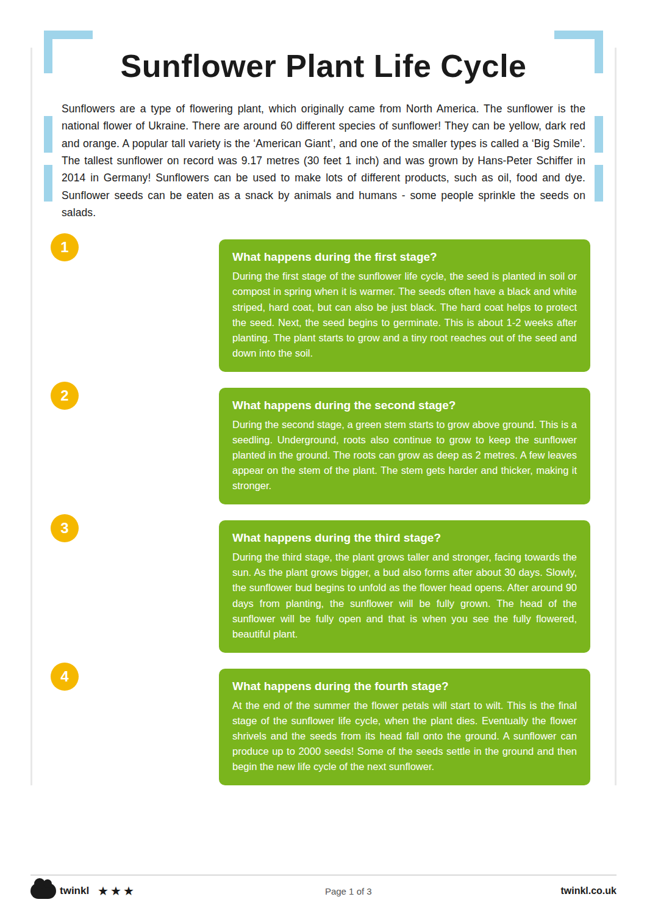Sunflower Plant Life Cycle
Sunflowers are a type of flowering plant, which originally came from North America. The sunflower is the national flower of Ukraine. There are around 60 different species of sunflower! They can be yellow, dark red and orange. A popular tall variety is the ‘American Giant’, and one of the smaller types is called a ‘Big Smile’. The tallest sunflower on record was 9.17 metres (30 feet 1 inch) and was grown by Hans-Peter Schiffer in 2014 in Germany! Sunflowers can be used to make lots of different products, such as oil, food and dye. Sunflower seeds can be eaten as a snack by animals and humans - some people sprinkle the seeds on salads.
1
What happens during the first stage?
During the first stage of the sunflower life cycle, the seed is planted in soil or compost in spring when it is warmer. The seeds often have a black and white striped, hard coat, but can also be just black. The hard coat helps to protect the seed. Next, the seed begins to germinate. This is about 1-2 weeks after planting. The plant starts to grow and a tiny root reaches out of the seed and down into the soil.
2
What happens during the second stage?
During the second stage, a green stem starts to grow above ground. This is a seedling. Underground, roots also continue to grow to keep the sunflower planted in the ground. The roots can grow as deep as 2 metres. A few leaves appear on the stem of the plant. The stem gets harder and thicker, making it stronger.
3
What happens during the third stage?
During the third stage, the plant grows taller and stronger, facing towards the sun. As the plant grows bigger, a bud also forms after about 30 days. Slowly, the sunflower bud begins to unfold as the flower head opens. After around 90 days from planting, the sunflower will be fully grown. The head of the sunflower will be fully open and that is when you see the fully flowered, beautiful plant.
4
What happens during the fourth stage?
At the end of the summer the flower petals will start to wilt. This is the final stage of the sunflower life cycle, when the plant dies. Eventually the flower shrivels and the seeds from its head fall onto the ground. A sunflower can produce up to 2000 seeds! Some of the seeds settle in the ground and then begin the new life cycle of the next sunflower.
twinkl
★★★
Page 1 of 3
twinkl.co.uk